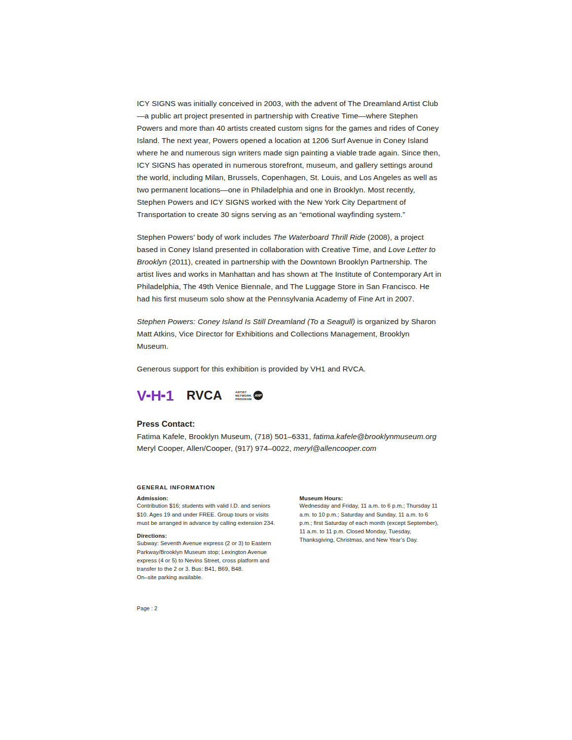ICY SIGNS was initially conceived in 2003, with the advent of The Dreamland Artist Club—a public art project presented in partnership with Creative Time—where Stephen Powers and more than 40 artists created custom signs for the games and rides of Coney Island. The next year, Powers opened a location at 1206 Surf Avenue in Coney Island where he and numerous sign writers made sign painting a viable trade again. Since then, ICY SIGNS has operated in numerous storefront, museum, and gallery settings around the world, including Milan, Brussels, Copenhagen, St. Louis, and Los Angeles as well as two permanent locations—one in Philadelphia and one in Brooklyn. Most recently, Stephen Powers and ICY SIGNS worked with the New York City Department of Transportation to create 30 signs serving as an “emotional wayfinding system.”
Stephen Powers’ body of work includes The Waterboard Thrill Ride (2008), a project based in Coney Island presented in collaboration with Creative Time, and Love Letter to Brooklyn (2011), created in partnership with the Downtown Brooklyn Partnership. The artist lives and works in Manhattan and has shown at The Institute of Contemporary Art in Philadelphia, The 49th Venice Biennale, and The Luggage Store in San Francisco. He had his first museum solo show at the Pennsylvania Academy of Fine Art in 2007.
Stephen Powers: Coney Island Is Still Dreamland (To a Seagull) is organized by Sharon Matt Atkins, Vice Director for Exhibitions and Collections Management, Brooklyn Museum.
Generous support for this exhibition is provided by VH1 and RVCA.
V H 1 RVCA Artist
Network
Program ANP
Press Contact:
Fatima Kafele, Brooklyn Museum, (718) 501–6331, fatima.kafele@brooklynmuseum.org
Meryl Cooper, Allen/Cooper, (917) 974–0022, meryl@allencooper.com
General Information
Admission:
Contribution $16; students with valid I.D. and seniors $10. Ages 19 and under FREE. Group tours or visits must be arranged in advance by calling extension 234.
Directions:
Subway: Seventh Avenue express (2 or 3) to Eastern Parkway/Brooklyn Museum stop; Lexington Avenue express (4 or 5) to Nevins Street, cross platform and transfer to the 2 or 3. Bus: B41, B69, B48.
On–site parking available.
Museum Hours:
Wednesday and Friday, 11 a.m. to 6 p.m.; Thursday 11 a.m. to 10 p.m.; Saturday and Sunday, 11 a.m. to 6 p.m.; first Saturday of each month (except September), 11 a.m. to 11 p.m. Closed Monday, Tuesday, Thanksgiving, Christmas, and New Year’s Day.
Page : 2